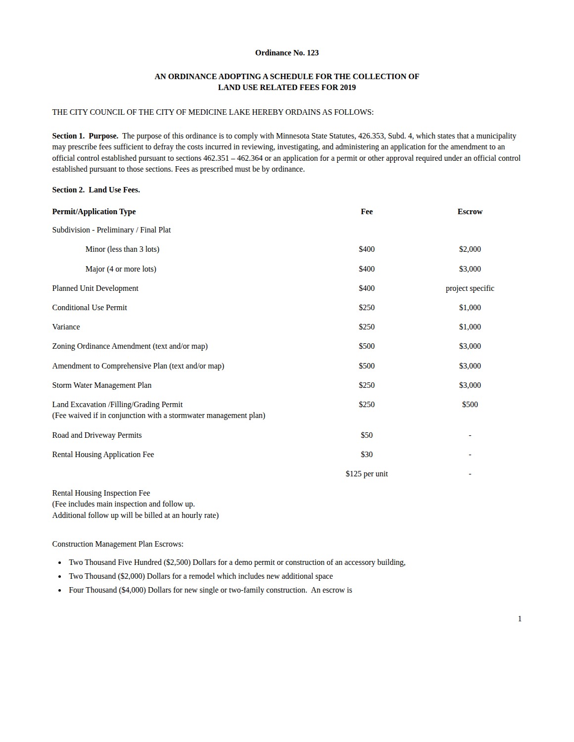Ordinance No. 123
AN ORDINANCE ADOPTING A SCHEDULE FOR THE COLLECTION OF
LAND USE RELATED FEES FOR 2019
THE CITY COUNCIL OF THE CITY OF MEDICINE LAKE HEREBY ORDAINS AS FOLLOWS:
Section 1. Purpose. The purpose of this ordinance is to comply with Minnesota State Statutes, 426.353, Subd. 4, which states that a municipality may prescribe fees sufficient to defray the costs incurred in reviewing, investigating, and administering an application for the amendment to an official control established pursuant to sections 462.351 – 462.364 or an application for a permit or other approval required under an official control established pursuant to those sections. Fees as prescribed must be by ordinance.
Section 2. Land Use Fees.
| Permit/Application Type | Fee | Escrow |
| --- | --- | --- |
| Subdivision - Preliminary / Final Plat | | |
| Minor (less than 3 lots) | $400 | $2,000 |
| Major (4 or more lots) | $400 | $3,000 |
| Planned Unit Development | $400 | project specific |
| Conditional Use Permit | $250 | $1,000 |
| Variance | $250 | $1,000 |
| Zoning Ordinance Amendment (text and/or map) | $500 | $3,000 |
| Amendment to Comprehensive Plan (text and/or map) | $500 | $3,000 |
| Storm Water Management Plan | $250 | $3,000 |
| Land Excavation /Filling/Grading Permit (Fee waived if in conjunction with a stormwater management plan) | $250 | $500 |
| Road and Driveway Permits | $50 | - |
| Rental Housing Application Fee | $30 | - |
| | $125 per unit | - |
| Rental Housing Inspection Fee (Fee includes main inspection and follow up. Additional follow up will be billed at an hourly rate) |
Construction Management Plan Escrows:
Two Thousand Five Hundred ($2,500) Dollars for a demo permit or construction of an accessory building,
Two Thousand ($2,000) Dollars for a remodel which includes new additional space
Four Thousand ($4,000) Dollars for new single or two-family construction. An escrow is
1